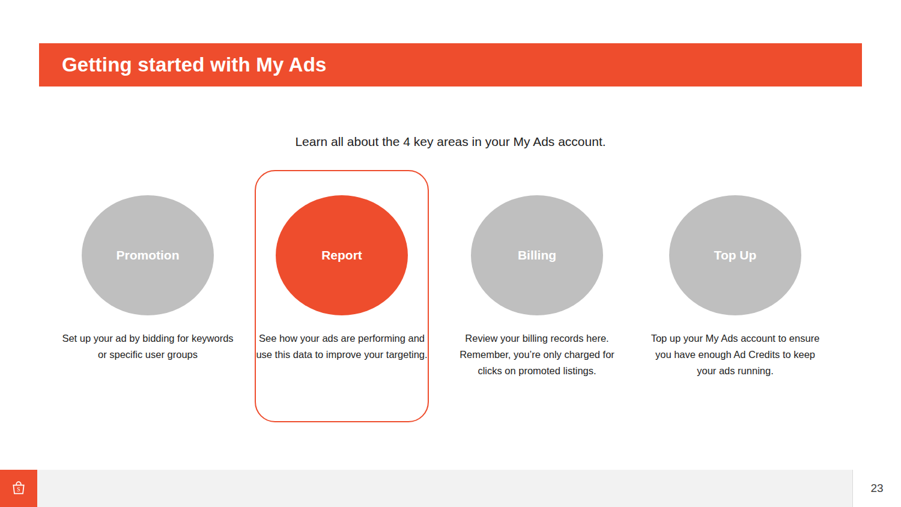Getting started with My Ads
Learn all about the 4 key areas in your My Ads account.
Promotion
Report
Billing
Top Up
Set up your ad by bidding for keywords or specific user groups
See how your ads are performing and use this data to improve your targeting.
Review your billing records here. Remember, you’re only charged for clicks on promoted listings.
Top up your My Ads account to ensure you have enough Ad Credits to keep your ads running.
S
23